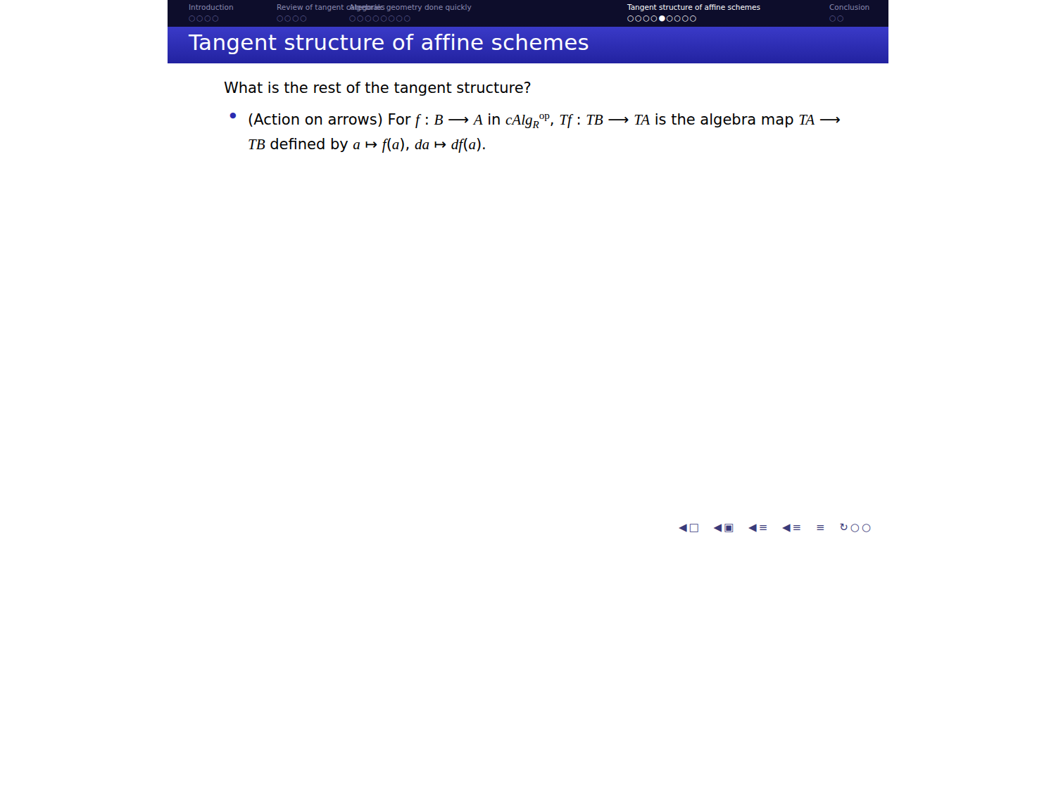Introduction
○○○○
Review of tangent categories
○○○○
Algebraic geometry done quickly
○○○○○○○○
Tangent structure of affine schemes
○○○○●○○○○
Conclusion
○○
Tangent structure of affine schemes
What is the rest of the tangent structure?
(Action on arrows) For f : B ⟶ A in cAlgRop, Tf : TB ⟶ TA is the algebra map TA ⟶ TB defined by a ↦ f(a), da ↦ df(a).
◀□ ◀▣ ◀≡ ◀≡ ≡ ↻○○